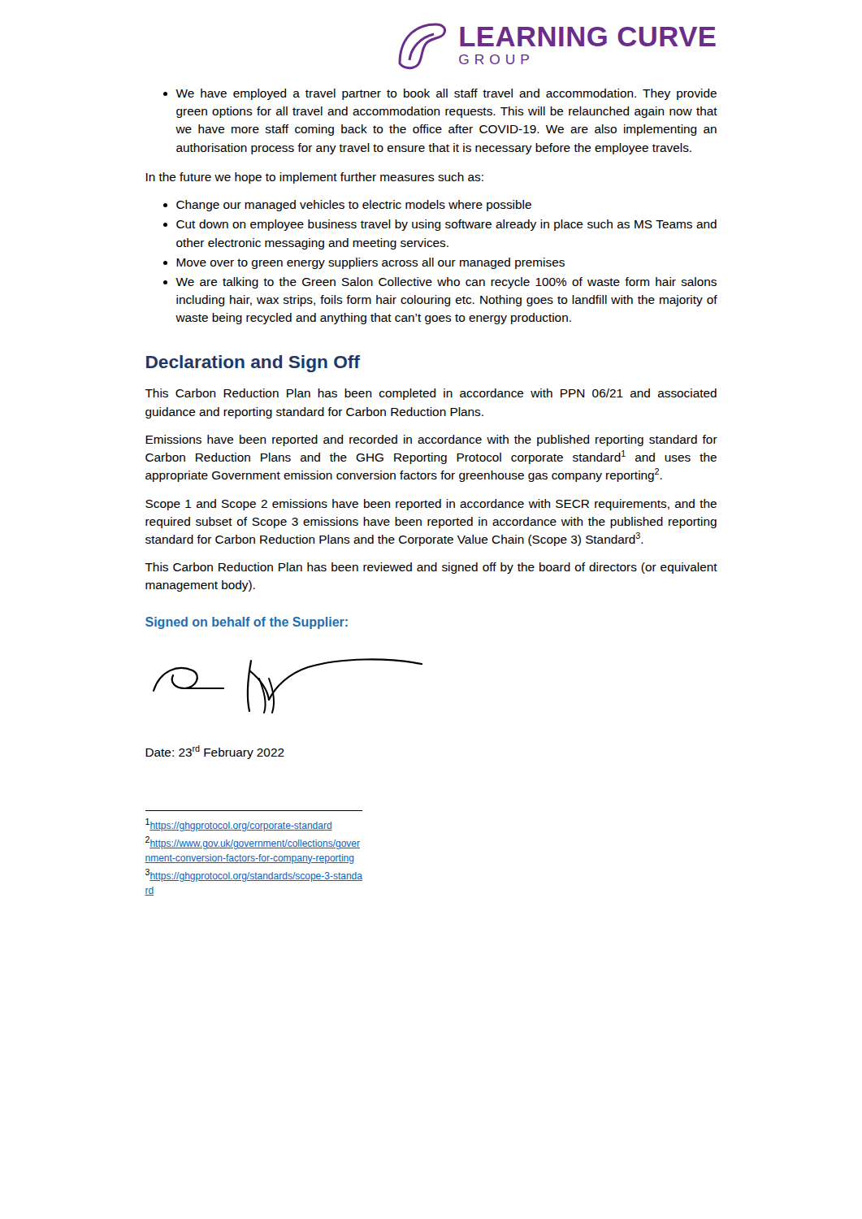LEARNING CURVE
GROUP
We have employed a travel partner to book all staff travel and accommodation. They provide green options for all travel and accommodation requests. This will be relaunched again now that we have more staff coming back to the office after COVID-19. We are also implementing an authorisation process for any travel to ensure that it is necessary before the employee travels.
In the future we hope to implement further measures such as:
Change our managed vehicles to electric models where possible
Cut down on employee business travel by using software already in place such as MS Teams and other electronic messaging and meeting services.
Move over to green energy suppliers across all our managed premises
We are talking to the Green Salon Collective who can recycle 100% of waste form hair salons including hair, wax strips, foils form hair colouring etc. Nothing goes to landfill with the majority of waste being recycled and anything that can’t goes to energy production.
Declaration and Sign Off
This Carbon Reduction Plan has been completed in accordance with PPN 06/21 and associated guidance and reporting standard for Carbon Reduction Plans.
Emissions have been reported and recorded in accordance with the published reporting standard for Carbon Reduction Plans and the GHG Reporting Protocol corporate standard1 and uses the appropriate Government emission conversion factors for greenhouse gas company reporting2.
Scope 1 and Scope 2 emissions have been reported in accordance with SECR requirements, and the required subset of Scope 3 emissions have been reported in accordance with the published reporting standard for Carbon Reduction Plans and the Corporate Value Chain (Scope 3) Standard3.
This Carbon Reduction Plan has been reviewed and signed off by the board of directors (or equivalent management body).
Signed on behalf of the Supplier:
Date: 23rd February 2022
1 https://ghgprotocol.org/corporate-standard
2 https://www.gov.uk/government/collections/government-conversion-factors-for-company-reporting
3 https://ghgprotocol.org/standards/scope-3-standard